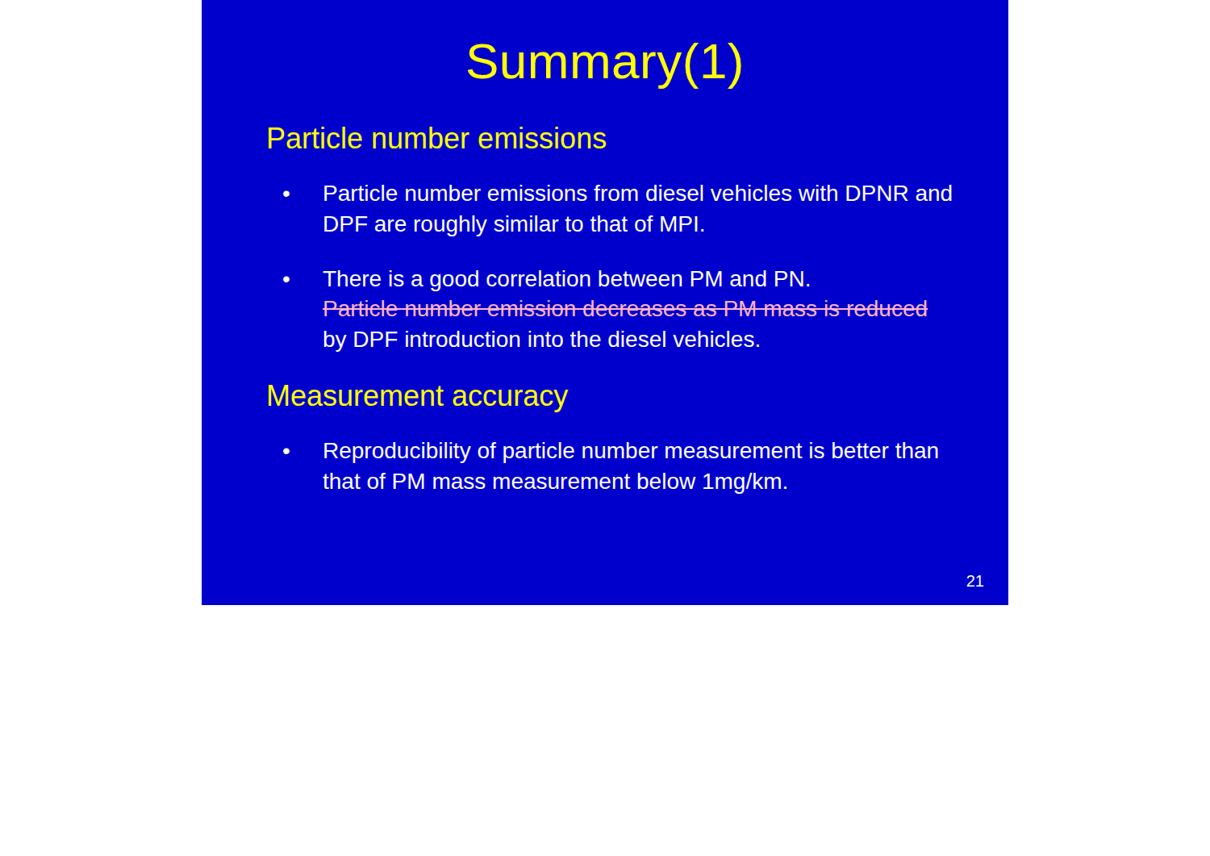Summary(1)
Particle number emissions
Particle number emissions from diesel vehicles with DPNR and DPF are roughly similar to that of MPI.
There is a good correlation between PM and PN.
Particle number emission decreases as PM mass is reduced by DPF introduction into the diesel vehicles.
Measurement accuracy
Reproducibility of particle number measurement is better than that of PM mass measurement below 1mg/km.
21